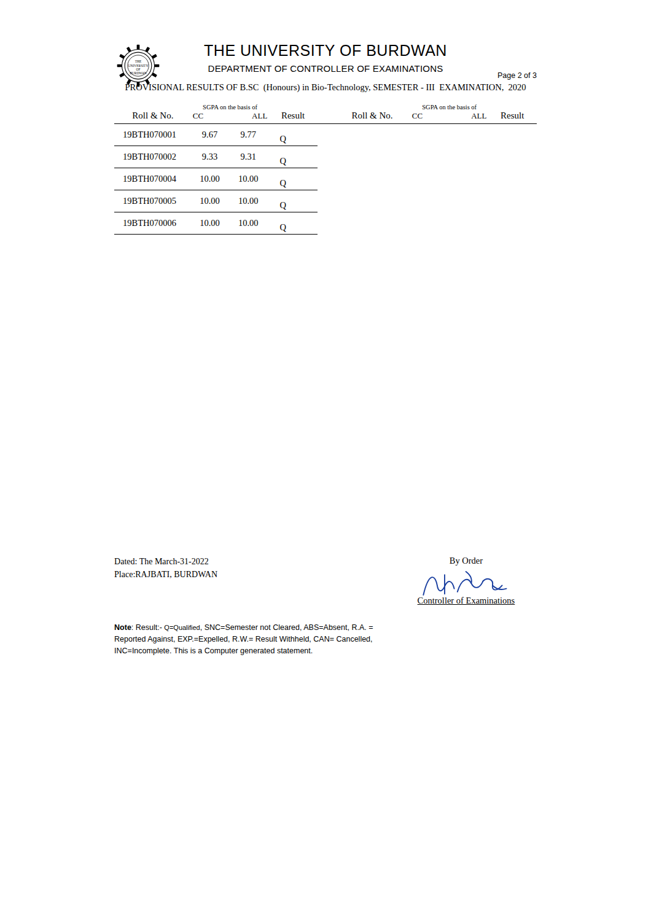THE UNIVERSITY OF BURDWAN
THE UNIVERSITY OF BURDWAN
DEPARTMENT OF CONTROLLER OF EXAMINATIONS
Page 2 of 3
PROVISIONAL RESULTS OF B.SC (Honours) in Bio-Technology, SEMESTER - III EXAMINATION, 2020
| Roll & No. | SGPA on the basis of CC ALL | Result | | Roll & No. | SGPA on the basis of CC ALL | Result |
| --- | --- | --- | --- | --- | --- | --- |
| 19BTH070001 | 9.67 | 9.77 | Q | | | | | |
| 19BTH070002 | 9.33 | 9.31 | Q | | | | | |
| 19BTH070004 | 10.00 | 10.00 | Q | | | | | |
| 19BTH070005 | 10.00 | 10.00 | Q | | | | | |
| 19BTH070006 | 10.00 | 10.00 | Q | | | | | |
Dated: The March-31-2022
Place:RAJBATI, BURDWAN
By Order
Controller of Examinations
Note: Result:- Q=Qualified, SNC=Semester not Cleared, ABS=Absent, R.A. = Reported Against, EXP.=Expelled, R.W.= Result Withheld, CAN= Cancelled, INC=Incomplete. This is a Computer generated statement.